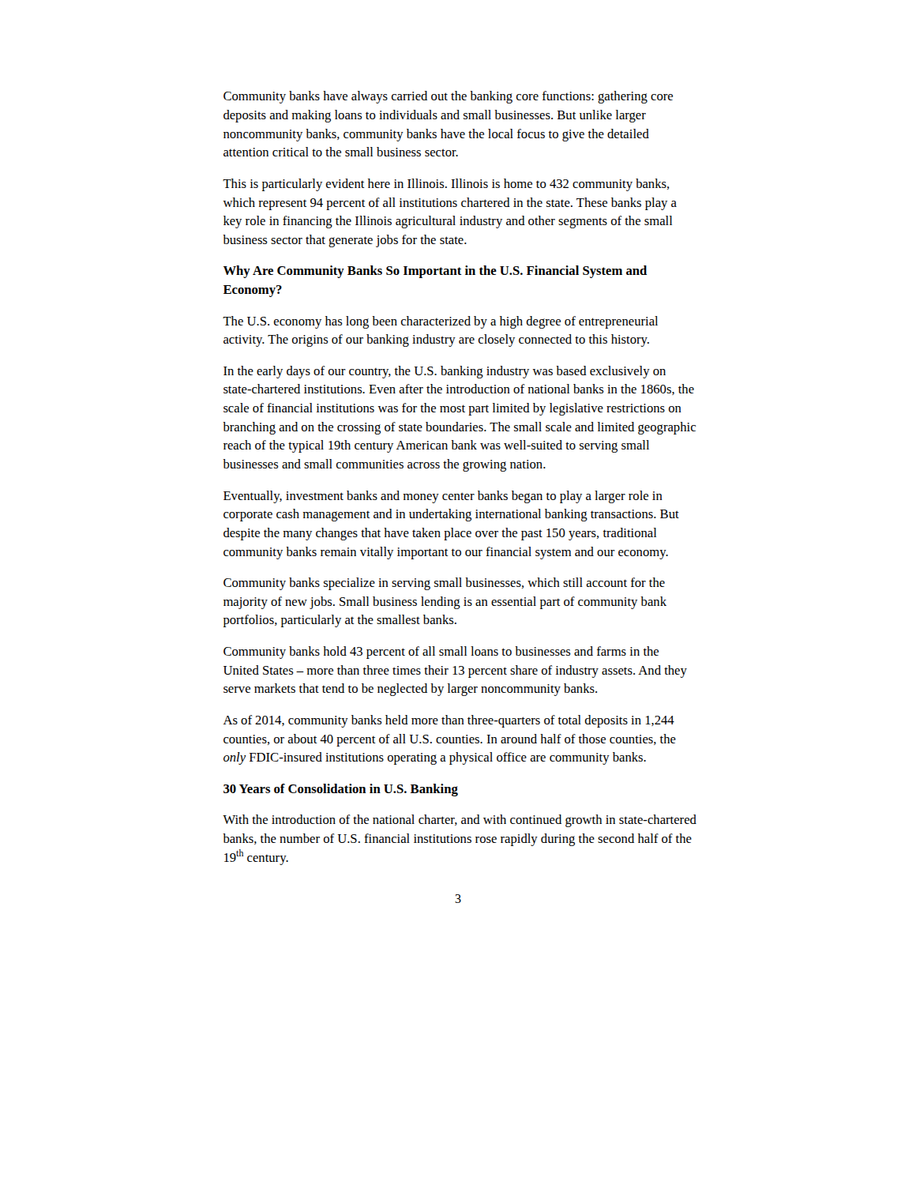Community banks have always carried out the banking core functions: gathering core deposits and making loans to individuals and small businesses. But unlike larger noncommunity banks, community banks have the local focus to give the detailed attention critical to the small business sector.
This is particularly evident here in Illinois. Illinois is home to 432 community banks, which represent 94 percent of all institutions chartered in the state. These banks play a key role in financing the Illinois agricultural industry and other segments of the small business sector that generate jobs for the state.
Why Are Community Banks So Important in the U.S. Financial System and Economy?
The U.S. economy has long been characterized by a high degree of entrepreneurial activity. The origins of our banking industry are closely connected to this history.
In the early days of our country, the U.S. banking industry was based exclusively on state-chartered institutions. Even after the introduction of national banks in the 1860s, the scale of financial institutions was for the most part limited by legislative restrictions on branching and on the crossing of state boundaries. The small scale and limited geographic reach of the typical 19th century American bank was well-suited to serving small businesses and small communities across the growing nation.
Eventually, investment banks and money center banks began to play a larger role in corporate cash management and in undertaking international banking transactions. But despite the many changes that have taken place over the past 150 years, traditional community banks remain vitally important to our financial system and our economy.
Community banks specialize in serving small businesses, which still account for the majority of new jobs. Small business lending is an essential part of community bank portfolios, particularly at the smallest banks.
Community banks hold 43 percent of all small loans to businesses and farms in the United States – more than three times their 13 percent share of industry assets. And they serve markets that tend to be neglected by larger noncommunity banks.
As of 2014, community banks held more than three-quarters of total deposits in 1,244 counties, or about 40 percent of all U.S. counties. In around half of those counties, the only FDIC-insured institutions operating a physical office are community banks.
30 Years of Consolidation in U.S. Banking
With the introduction of the national charter, and with continued growth in state-chartered banks, the number of U.S. financial institutions rose rapidly during the second half of the 19th century.
3